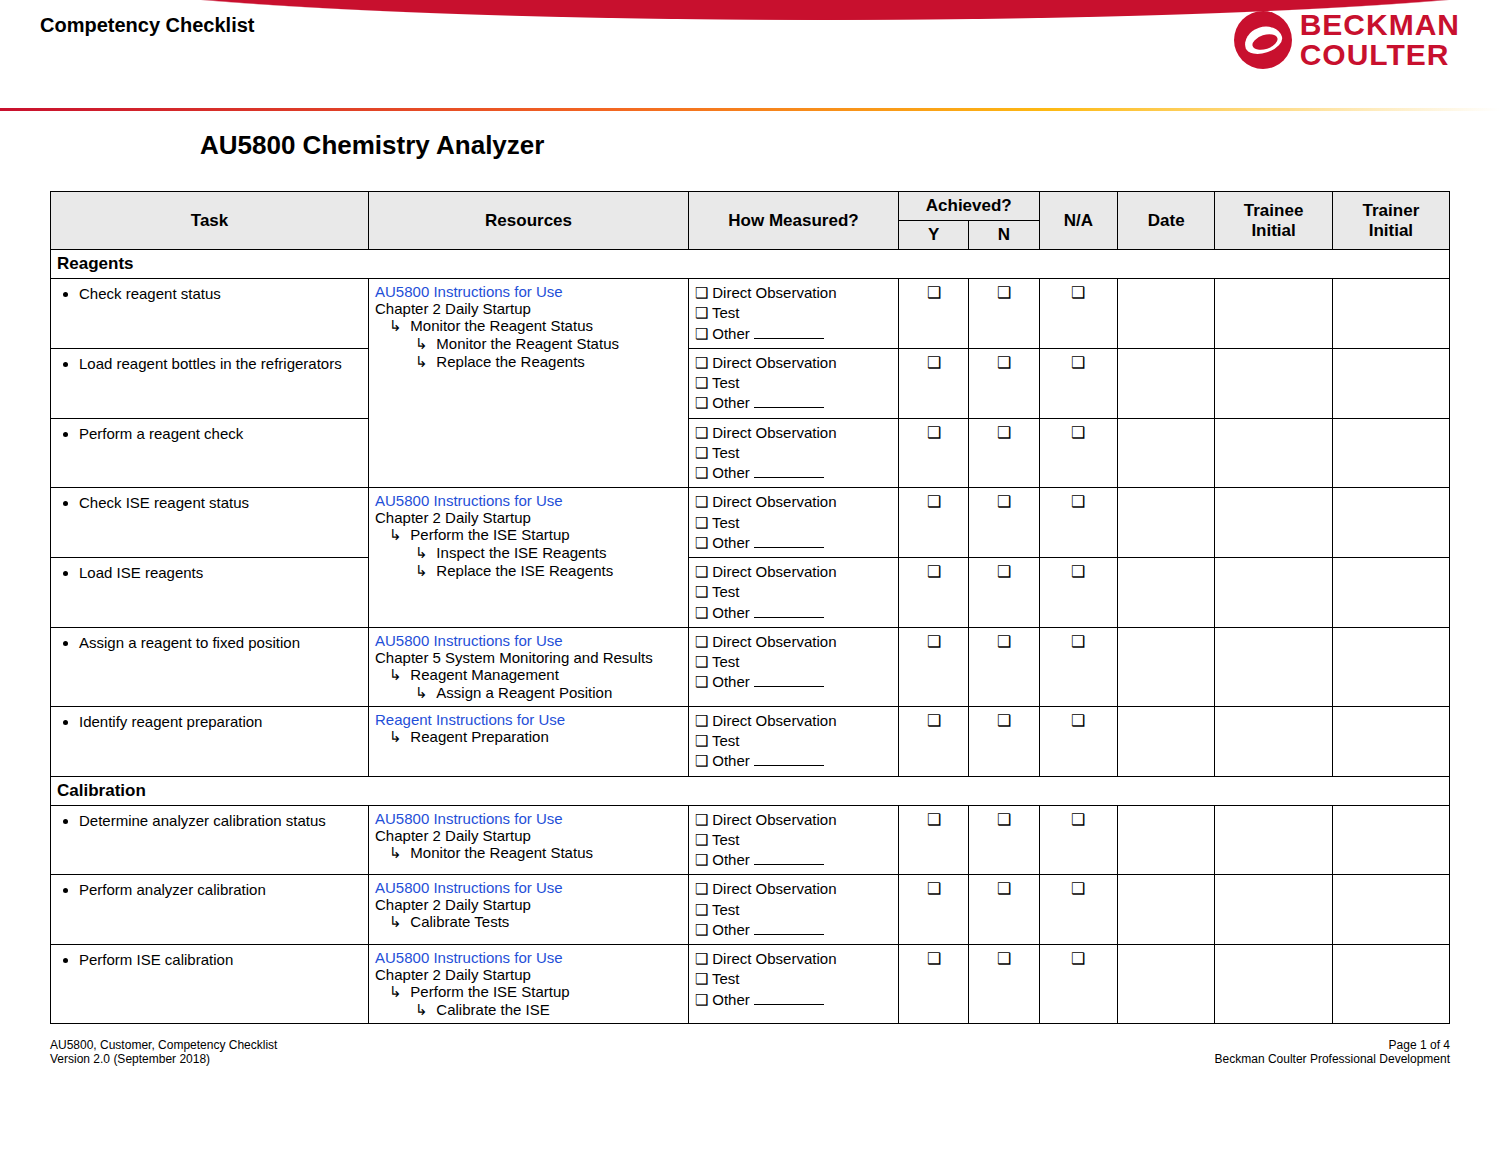Competency Checklist
BECKMAN COULTER
AU5800 Chemistry Analyzer
| Task | Resources | How Measured? | Achieved? | N/A | Date | Trainee Initial | Trainer Initial |
| --- | --- | --- | --- | --- | --- | --- | --- |
| Y | N |
| Reagents |
| Check reagent status | AU5800 Instructions for Use Chapter 2 Daily Startup ↳ Monitor the Reagent Status ↳ Monitor the Reagent Status ↳ Replace the Reagents | ❑ Direct Observation ❑ Test ❑ Other | ❑ | ❑ | ❑ | | | |
| Load reagent bottles in the refrigerators | ❑ Direct Observation ❑ Test ❑ Other | ❑ | ❑ | ❑ | | | |
| Perform a reagent check | ❑ Direct Observation ❑ Test ❑ Other | ❑ | ❑ | ❑ | | | |
| Check ISE reagent status | AU5800 Instructions for Use Chapter 2 Daily Startup ↳ Perform the ISE Startup ↳ Inspect the ISE Reagents ↳ Replace the ISE Reagents | ❑ Direct Observation ❑ Test ❑ Other | ❑ | ❑ | ❑ | | | |
| Load ISE reagents | ❑ Direct Observation ❑ Test ❑ Other | ❑ | ❑ | ❑ | | | |
| Assign a reagent to fixed position | AU5800 Instructions for Use Chapter 5 System Monitoring and Results ↳ Reagent Management ↳ Assign a Reagent Position | ❑ Direct Observation ❑ Test ❑ Other | ❑ | ❑ | ❑ | | | |
| Identify reagent preparation | Reagent Instructions for Use ↳ Reagent Preparation | ❑ Direct Observation ❑ Test ❑ Other | ❑ | ❑ | ❑ | | | |
| Calibration |
| Determine analyzer calibration status | AU5800 Instructions for Use Chapter 2 Daily Startup ↳ Monitor the Reagent Status | ❑ Direct Observation ❑ Test ❑ Other | ❑ | ❑ | ❑ | | | |
| Perform analyzer calibration | AU5800 Instructions for Use Chapter 2 Daily Startup ↳ Calibrate Tests | ❑ Direct Observation ❑ Test ❑ Other | ❑ | ❑ | ❑ | | | |
| Perform ISE calibration | AU5800 Instructions for Use Chapter 2 Daily Startup ↳ Perform the ISE Startup ↳ Calibrate the ISE | ❑ Direct Observation ❑ Test ❑ Other | ❑ | ❑ | ❑ | | | |
AU5800, Customer, Competency Checklist
Version 2.0 (September 2018)
Page 1 of 4
Beckman Coulter Professional Development